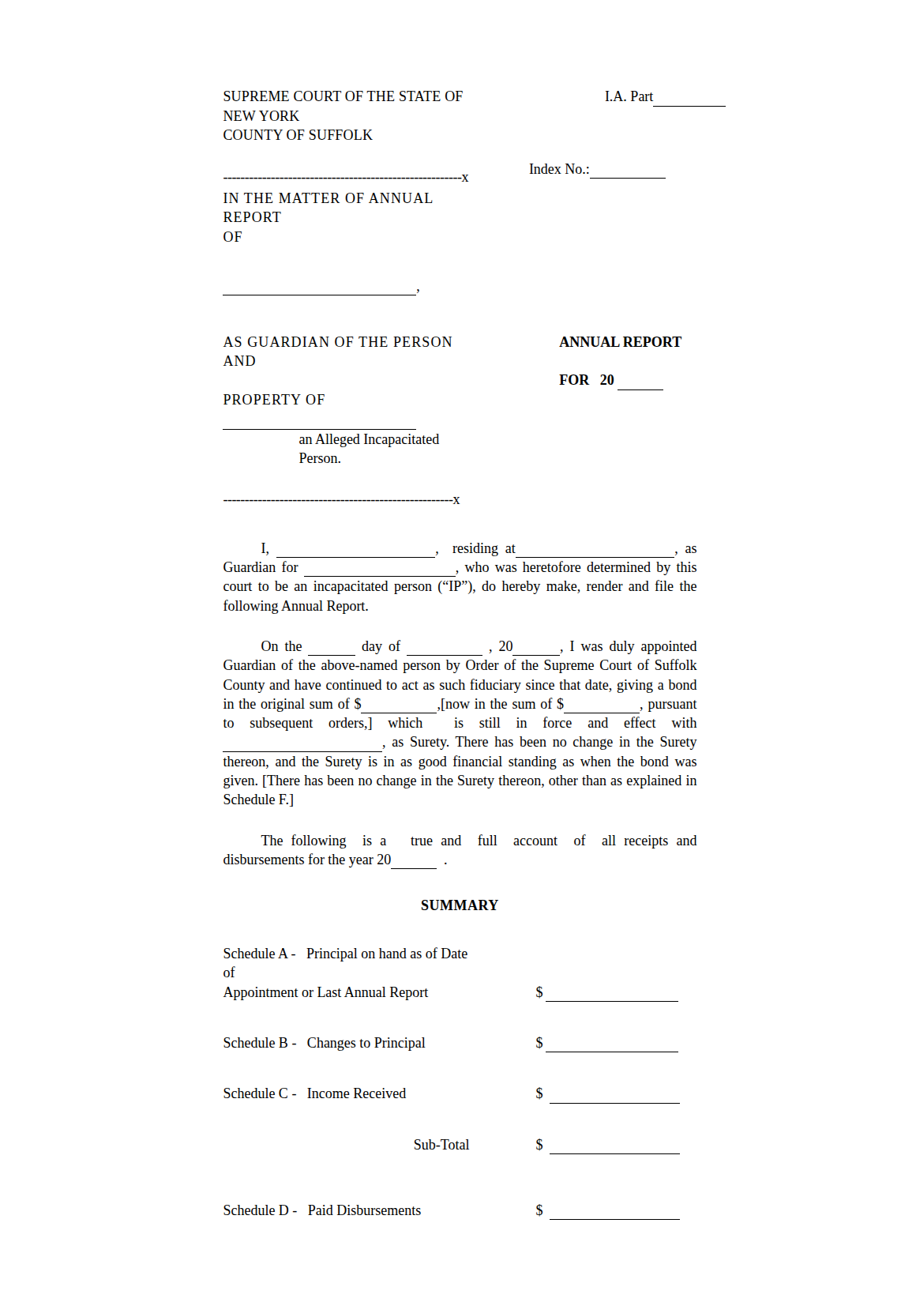| SUPREME COURT OF THE STATE OF NEW YORK COUNTY OF SUFFOLK | I.A. Part |
| -------------------------------------------------------x IN THE MATTER OF ANNUAL REPORT OF , | Index No.: |
| AS GUARDIAN OF THE PERSON AND PROPERTY OF an Alleged Incapacitated Person. -----------------------------------------------------x | ANNUAL REPORT FOR 20 |
I, , residing at , as Guardian for , who was heretofore determined by this court to be an incapacitated person (“IP”), do hereby make, render and file the following Annual Report.
On the day of , 20 , I was duly appointed Guardian of the above-named person by Order of the Supreme Court of Suffolk County and have continued to act as such fiduciary since that date, giving a bond in the original sum of $ ,[now in the sum of $ , pursuant to subsequent orders,] which is still in force and effect with , as Surety. There has been no change in the Surety thereon, and the Surety is in as good financial standing as when the bond was given. [There has been no change in the Surety thereon, other than as explained in Schedule F.]
The following is a true and full account of all receipts and disbursements for the year 20 .
SUMMARY
| Schedule A - Principal on hand as of Date of Appointment or Last Annual Report | | $ |
| Schedule B - Changes to Principal | | $ |
| Schedule C - Income Received | | $ |
| Sub-Total | | $ |
| Schedule D - Paid Disbursements | | $ |